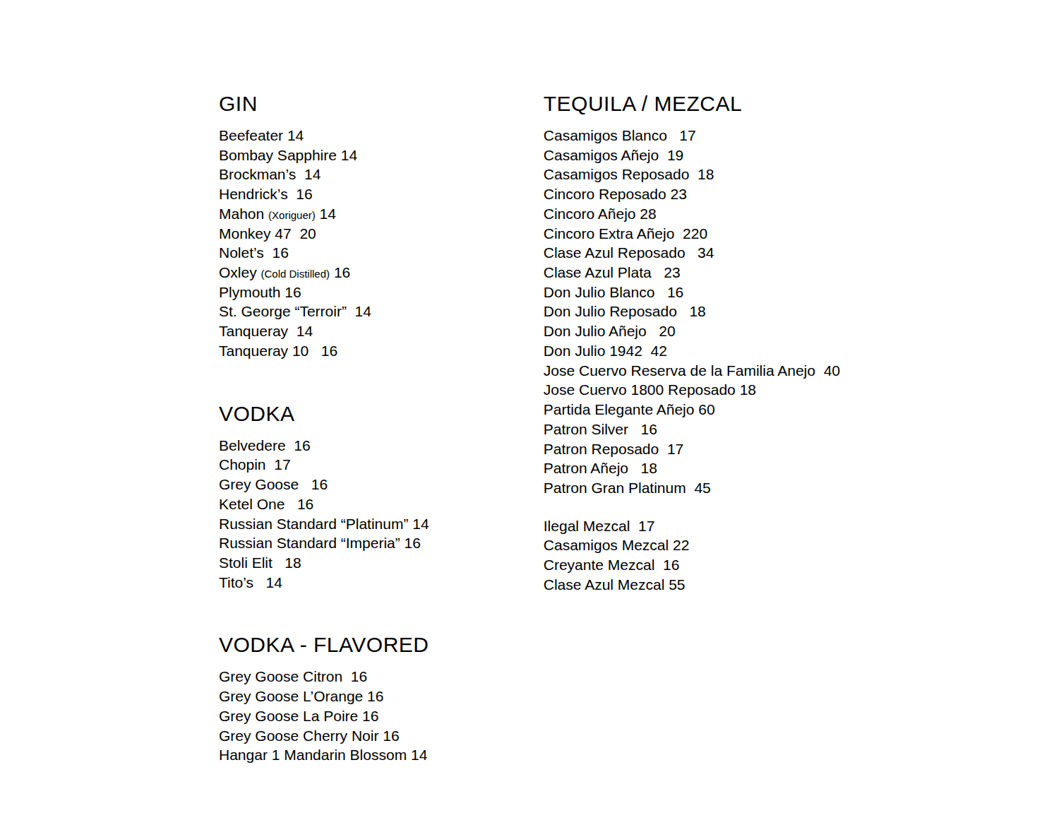GIN
Beefeater 14
Bombay Sapphire 14
Brockman’s 14
Hendrick’s 16
Mahon (Xoriguer) 14
Monkey 47 20
Nolet’s 16
Oxley (Cold Distilled) 16
Plymouth 16
St. George “Terroir” 14
Tanqueray 14
Tanqueray 10 16
VODKA
Belvedere 16
Chopin 17
Grey Goose 16
Ketel One 16
Russian Standard “Platinum” 14
Russian Standard “Imperia” 16
Stoli Elit 18
Tito’s 14
VODKA - FLAVORED
Grey Goose Citron 16
Grey Goose L’Orange 16
Grey Goose La Poire 16
Grey Goose Cherry Noir 16
Hangar 1 Mandarin Blossom 14
TEQUILA / MEZCAL
Casamigos Blanco 17
Casamigos Añejo 19
Casamigos Reposado 18
Cincoro Reposado 23
Cincoro Añejo 28
Cincoro Extra Añejo 220
Clase Azul Reposado 34
Clase Azul Plata 23
Don Julio Blanco 16
Don Julio Reposado 18
Don Julio Añejo 20
Don Julio 1942 42
Jose Cuervo Reserva de la Familia Anejo 40
Jose Cuervo 1800 Reposado 18
Partida Elegante Añejo 60
Patron Silver 16
Patron Reposado 17
Patron Añejo 18
Patron Gran Platinum 45
Ilegal Mezcal 17
Casamigos Mezcal 22
Creyante Mezcal 16
Clase Azul Mezcal 55